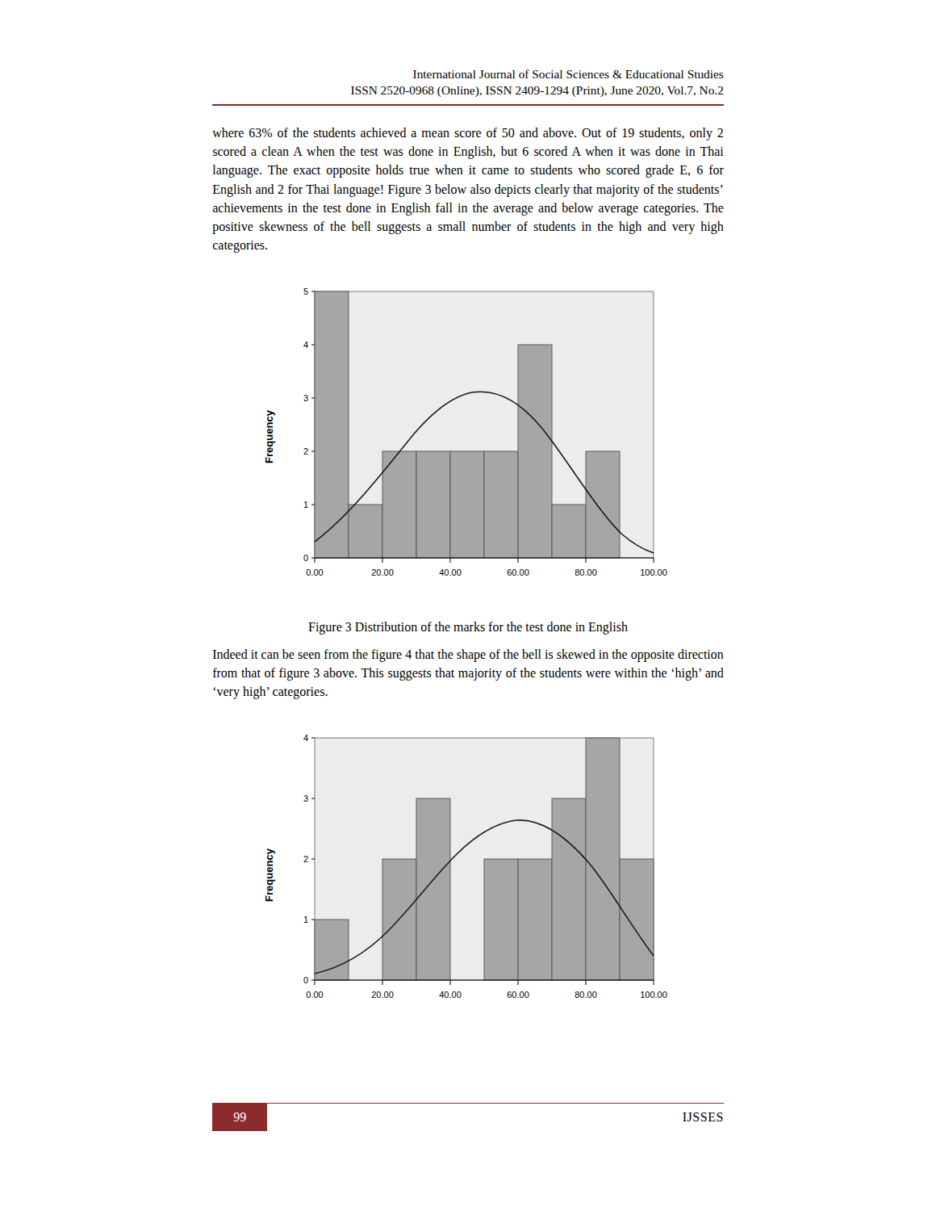International Journal of Social Sciences & Educational Studies ISSN 2520-0968 (Online), ISSN 2409-1294 (Print), June 2020, Vol.7, No.2
where 63% of the students achieved a mean score of 50 and above. Out of 19 students, only 2 scored a clean A when the test was done in English, but 6 scored A when it was done in Thai language. The exact opposite holds true when it came to students who scored grade E, 6 for English and 2 for Thai language! Figure 3 below also depicts clearly that majority of the students’ achievements in the test done in English fall in the average and below average categories. The positive skewness of the bell suggests a small number of students in the high and very high categories.
Frequency 0 1 2 3 4 5 0.00 20.00 40.00 60.00 80.00 100.00
Figure 3 Distribution of the marks for the test done in English
Indeed it can be seen from the figure 4 that the shape of the bell is skewed in the opposite direction from that of figure 3 above. This suggests that majority of the students were within the ‘high’ and ‘very high’ categories.
Frequency 0 1 2 3 4 0.00 20.00 40.00 60.00 80.00 100.00
99 IJSSES